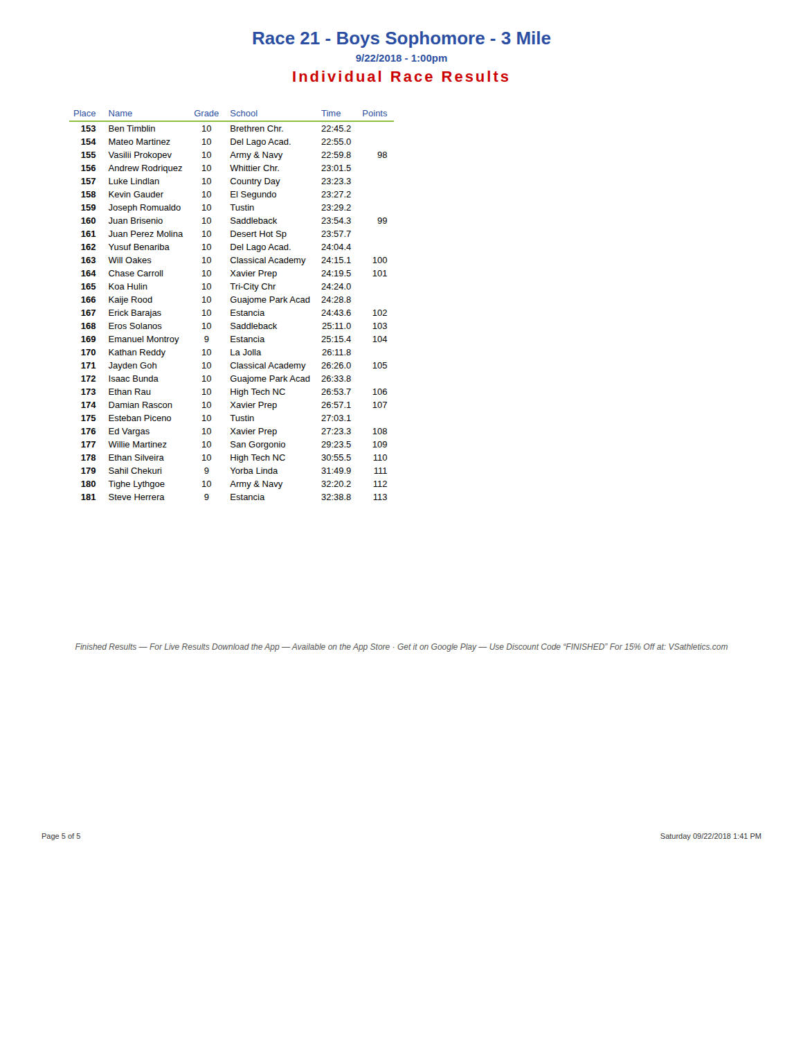Race 21 - Boys Sophomore - 3 Mile
9/22/2018 - 1:00pm
Individual Race Results
| Place | Name | Grade | School | Time | Points |
| --- | --- | --- | --- | --- | --- |
| 153 | Ben Timblin | 10 | Brethren Chr. | 22:45.2 | |
| 154 | Mateo Martinez | 10 | Del Lago Acad. | 22:55.0 | |
| 155 | Vasilii Prokopev | 10 | Army & Navy | 22:59.8 | 98 |
| 156 | Andrew Rodriquez | 10 | Whittier Chr. | 23:01.5 | |
| 157 | Luke Lindlan | 10 | Country Day | 23:23.3 | |
| 158 | Kevin Gauder | 10 | El Segundo | 23:27.2 | |
| 159 | Joseph Romualdo | 10 | Tustin | 23:29.2 | |
| 160 | Juan Brisenio | 10 | Saddleback | 23:54.3 | 99 |
| 161 | Juan Perez Molina | 10 | Desert Hot Sp | 23:57.7 | |
| 162 | Yusuf Benariba | 10 | Del Lago Acad. | 24:04.4 | |
| 163 | Will Oakes | 10 | Classical Academy | 24:15.1 | 100 |
| 164 | Chase Carroll | 10 | Xavier Prep | 24:19.5 | 101 |
| 165 | Koa Hulin | 10 | Tri-City Chr | 24:24.0 | |
| 166 | Kaije Rood | 10 | Guajome Park Acad | 24:28.8 | |
| 167 | Erick Barajas | 10 | Estancia | 24:43.6 | 102 |
| 168 | Eros Solanos | 10 | Saddleback | 25:11.0 | 103 |
| 169 | Emanuel Montroy | 9 | Estancia | 25:15.4 | 104 |
| 170 | Kathan Reddy | 10 | La Jolla | 26:11.8 | |
| 171 | Jayden Goh | 10 | Classical Academy | 26:26.0 | 105 |
| 172 | Isaac Bunda | 10 | Guajome Park Acad | 26:33.8 | |
| 173 | Ethan Rau | 10 | High Tech NC | 26:53.7 | 106 |
| 174 | Damian Rascon | 10 | Xavier Prep | 26:57.1 | 107 |
| 175 | Esteban Piceno | 10 | Tustin | 27:03.1 | |
| 176 | Ed Vargas | 10 | Xavier Prep | 27:23.3 | 108 |
| 177 | Willie Martinez | 10 | San Gorgonio | 29:23.5 | 109 |
| 178 | Ethan Silveira | 10 | High Tech NC | 30:55.5 | 110 |
| 179 | Sahil Chekuri | 9 | Yorba Linda | 31:49.9 | 111 |
| 180 | Tighe Lythgoe | 10 | Army & Navy | 32:20.2 | 112 |
| 181 | Steve Herrera | 9 | Estancia | 32:38.8 | 113 |
Finished Results — For Live Results Download the App — Available on the App Store · Get it on Google Play — Use Discount Code “FINISHED” For 15% Off at: VSathletics.com
Page 5 of 5 Saturday 09/22/2018 1:41 PM